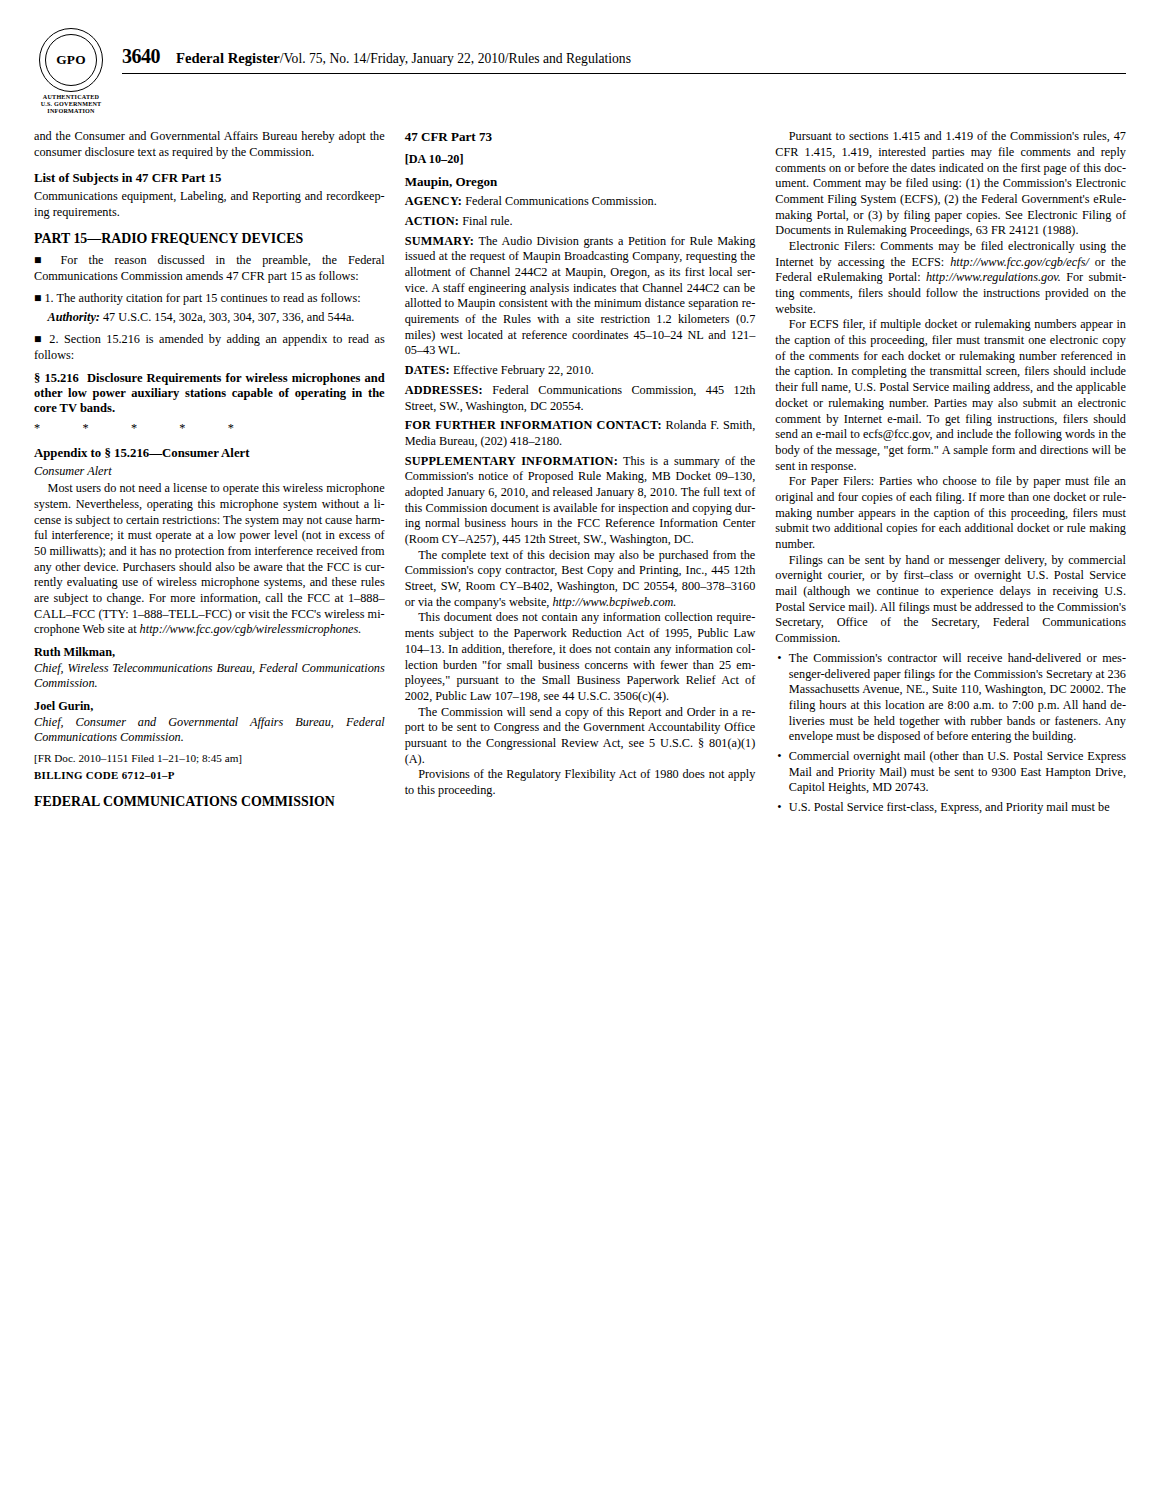GPO
Authenticated
U.S. Government
Information
3640 Federal Register/Vol. 75, No. 14/Friday, January 22, 2010/Rules and Regulations
and the Consumer and Governmental Affairs Bureau hereby adopt the consumer disclosure text as required by the Commission.
List of Subjects in 47 CFR Part 15
Communications equipment, Labeling, and Reporting and recordkeeping requirements.
PART 15—RADIO FREQUENCY DEVICES
■ For the reason discussed in the preamble, the Federal Communications Commission amends 47 CFR part 15 as follows:
■ 1. The authority citation for part 15 continues to read as follows:
Authority: 47 U.S.C. 154, 302a, 303, 304, 307, 336, and 544a.
■ 2. Section 15.216 is amended by adding an appendix to read as follows:
§ 15.216 Disclosure Requirements for wireless microphones and other low power auxiliary stations capable of operating in the core TV bands.
* * * * *
Appendix to § 15.216—Consumer Alert
Consumer Alert
Most users do not need a license to operate this wireless microphone system. Nevertheless, operating this microphone system without a license is subject to certain restrictions: The system may not cause harmful interference; it must operate at a low power level (not in excess of 50 milliwatts); and it has no protection from interference received from any other device. Purchasers should also be aware that the FCC is currently evaluating use of wireless microphone systems, and these rules are subject to change. For more information, call the FCC at 1–888–CALL–FCC (TTY: 1–888–TELL–FCC) or visit the FCC's wireless microphone Web site at http://www.fcc.gov/cgb/wirelessmicrophones.
Ruth Milkman,
Chief, Wireless Telecommunications Bureau, Federal Communications Commission.
Joel Gurin,
Chief, Consumer and Governmental Affairs Bureau, Federal Communications Commission.
[FR Doc. 2010–1151 Filed 1–21–10; 8:45 am]
BILLING CODE 6712–01–P
FEDERAL COMMUNICATIONS COMMISSION
47 CFR Part 73
[DA 10–20]
Maupin, Oregon
AGENCY: Federal Communications Commission.
ACTION: Final rule.
SUMMARY: The Audio Division grants a Petition for Rule Making issued at the request of Maupin Broadcasting Company, requesting the allotment of Channel 244C2 at Maupin, Oregon, as its first local service. A staff engineering analysis indicates that Channel 244C2 can be allotted to Maupin consistent with the minimum distance separation requirements of the Rules with a site restriction 1.2 kilometers (0.7 miles) west located at reference coordinates 45–10–24 NL and 121–05–43 WL.
DATES: Effective February 22, 2010.
ADDRESSES: Federal Communications Commission, 445 12th Street, SW., Washington, DC 20554.
FOR FURTHER INFORMATION CONTACT: Rolanda F. Smith, Media Bureau, (202) 418–2180.
SUPPLEMENTARY INFORMATION: This is a summary of the Commission's notice of Proposed Rule Making, MB Docket 09–130, adopted January 6, 2010, and released January 8, 2010. The full text of this Commission document is available for inspection and copying during normal business hours in the FCC Reference Information Center (Room CY–A257), 445 12th Street, SW., Washington, DC.
The complete text of this decision may also be purchased from the Commission's copy contractor, Best Copy and Printing, Inc., 445 12th Street, SW, Room CY–B402, Washington, DC 20554, 800–378–3160 or via the company's website, http://www.bcpiweb.com.
This document does not contain any information collection requirements subject to the Paperwork Reduction Act of 1995, Public Law 104–13. In addition, therefore, it does not contain any information collection burden "for small business concerns with fewer than 25 employees," pursuant to the Small Business Paperwork Relief Act of 2002, Public Law 107–198, see 44 U.S.C. 3506(c)(4).
The Commission will send a copy of this Report and Order in a report to be sent to Congress and the Government Accountability Office pursuant to the Congressional Review Act, see 5 U.S.C. § 801(a)(1)(A).
Provisions of the Regulatory Flexibility Act of 1980 does not apply to this proceeding.
Pursuant to sections 1.415 and 1.419 of the Commission's rules, 47 CFR 1.415, 1.419, interested parties may file comments and reply comments on or before the dates indicated on the first page of this document. Comment may be filed using: (1) the Commission's Electronic Comment Filing System (ECFS), (2) the Federal Government's eRulemaking Portal, or (3) by filing paper copies. See Electronic Filing of Documents in Rulemaking Proceedings, 63 FR 24121 (1988).
Electronic Filers: Comments may be filed electronically using the Internet by accessing the ECFS: http://www.fcc.gov/cgb/ecfs/ or the Federal eRulemaking Portal: http://www.regulations.gov. For submitting comments, filers should follow the instructions provided on the website.
For ECFS filer, if multiple docket or rulemaking numbers appear in the caption of this proceeding, filer must transmit one electronic copy of the comments for each docket or rulemaking number referenced in the caption. In completing the transmittal screen, filers should include their full name, U.S. Postal Service mailing address, and the applicable docket or rulemaking number. Parties may also submit an electronic comment by Internet e-mail. To get filing instructions, filers should send an e-mail to ecfs@fcc.gov, and include the following words in the body of the message, "get form." A sample form and directions will be sent in response.
For Paper Filers: Parties who choose to file by paper must file an original and four copies of each filing. If more than one docket or rulemaking number appears in the caption of this proceeding, filers must submit two additional copies for each additional docket or rule making number.
Filings can be sent by hand or messenger delivery, by commercial overnight courier, or by first–class or overnight U.S. Postal Service mail (although we continue to experience delays in receiving U.S. Postal Service mail). All filings must be addressed to the Commission's Secretary, Office of the Secretary, Federal Communications Commission.
The Commission's contractor will receive hand-delivered or messenger-delivered paper filings for the Commission's Secretary at 236 Massachusetts Avenue, NE., Suite 110, Washington, DC 20002. The filing hours at this location are 8:00 a.m. to 7:00 p.m. All hand deliveries must be held together with rubber bands or fasteners. Any envelope must be disposed of before entering the building.
Commercial overnight mail (other than U.S. Postal Service Express Mail and Priority Mail) must be sent to 9300 East Hampton Drive, Capitol Heights, MD 20743.
U.S. Postal Service first-class, Express, and Priority mail must be